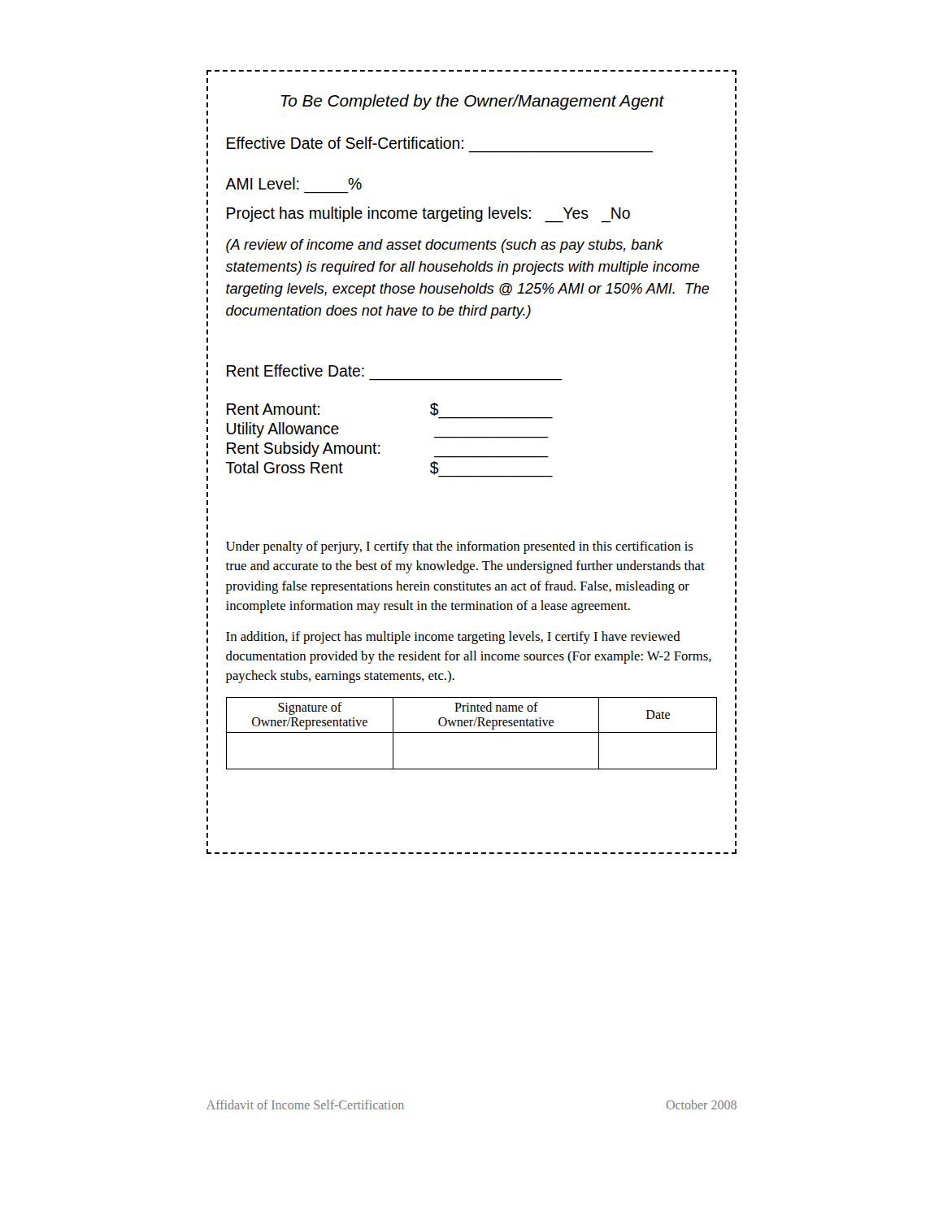To Be Completed by the Owner/Management Agent
Effective Date of Self-Certification: _____________________
AMI Level: _____%
Project has multiple income targeting levels: __Yes _No
(A review of income and asset documents (such as pay stubs, bank statements) is required for all households in projects with multiple income targeting levels, except those households @ 125% AMI or 150% AMI. The documentation does not have to be third party.)
Rent Effective Date: ______________________
| Rent Amount: | $_____________ |
| Utility Allowance | _____________ |
| Rent Subsidy Amount: | _____________ |
| Total Gross Rent | $_____________ |
Under penalty of perjury, I certify that the information presented in this certification is true and accurate to the best of my knowledge. The undersigned further understands that providing false representations herein constitutes an act of fraud. False, misleading or incomplete information may result in the termination of a lease agreement.
In addition, if project has multiple income targeting levels, I certify I have reviewed documentation provided by the resident for all income sources (For example: W-2 Forms, paycheck stubs, earnings statements, etc.).
| Signature of Owner/Representative | Printed name of Owner/Representative | Date |
| --- | --- | --- |
Affidavit of Income Self-Certification October 2008